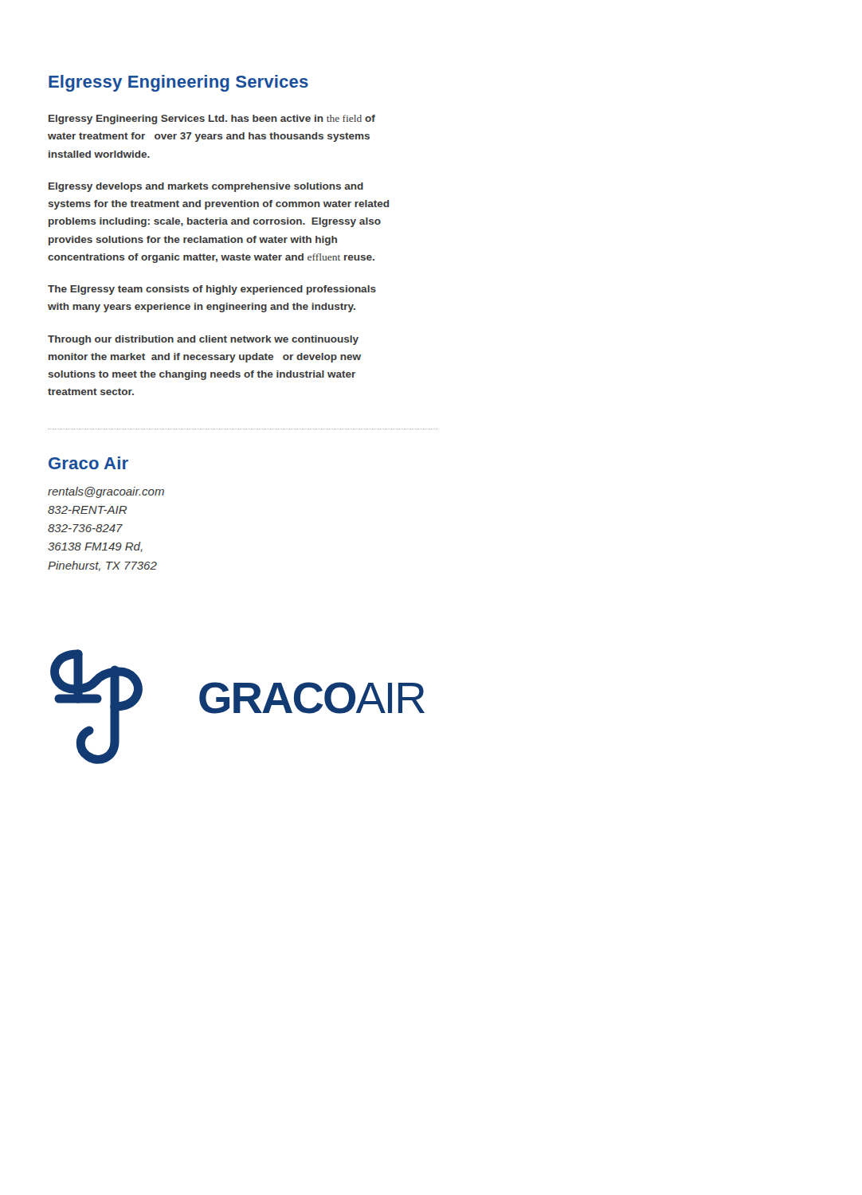Elgressy Engineering Services
Elgressy Engineering Services Ltd. has been active in the field of water treatment for over 37 years and has thousands systems installed worldwide.
Elgressy develops and markets comprehensive solutions and systems for the treatment and prevention of common water related problems including: scale, bacteria and corrosion. Elgressy also provides solutions for the reclamation of water with high concentrations of organic matter, waste water and effluent reuse.
The Elgressy team consists of highly experienced professionals with many years experience in engineering and the industry.
Through our distribution and client network we continuously monitor the market and if necessary update or develop new solutions to meet the changing needs of the industrial water treatment sector.
Graco Air
rentals@gracoair.com
832-RENT-AIR
832-736-8247
36138 FM149 Rd,
Pinehurst, TX 77362
GRACOAIR